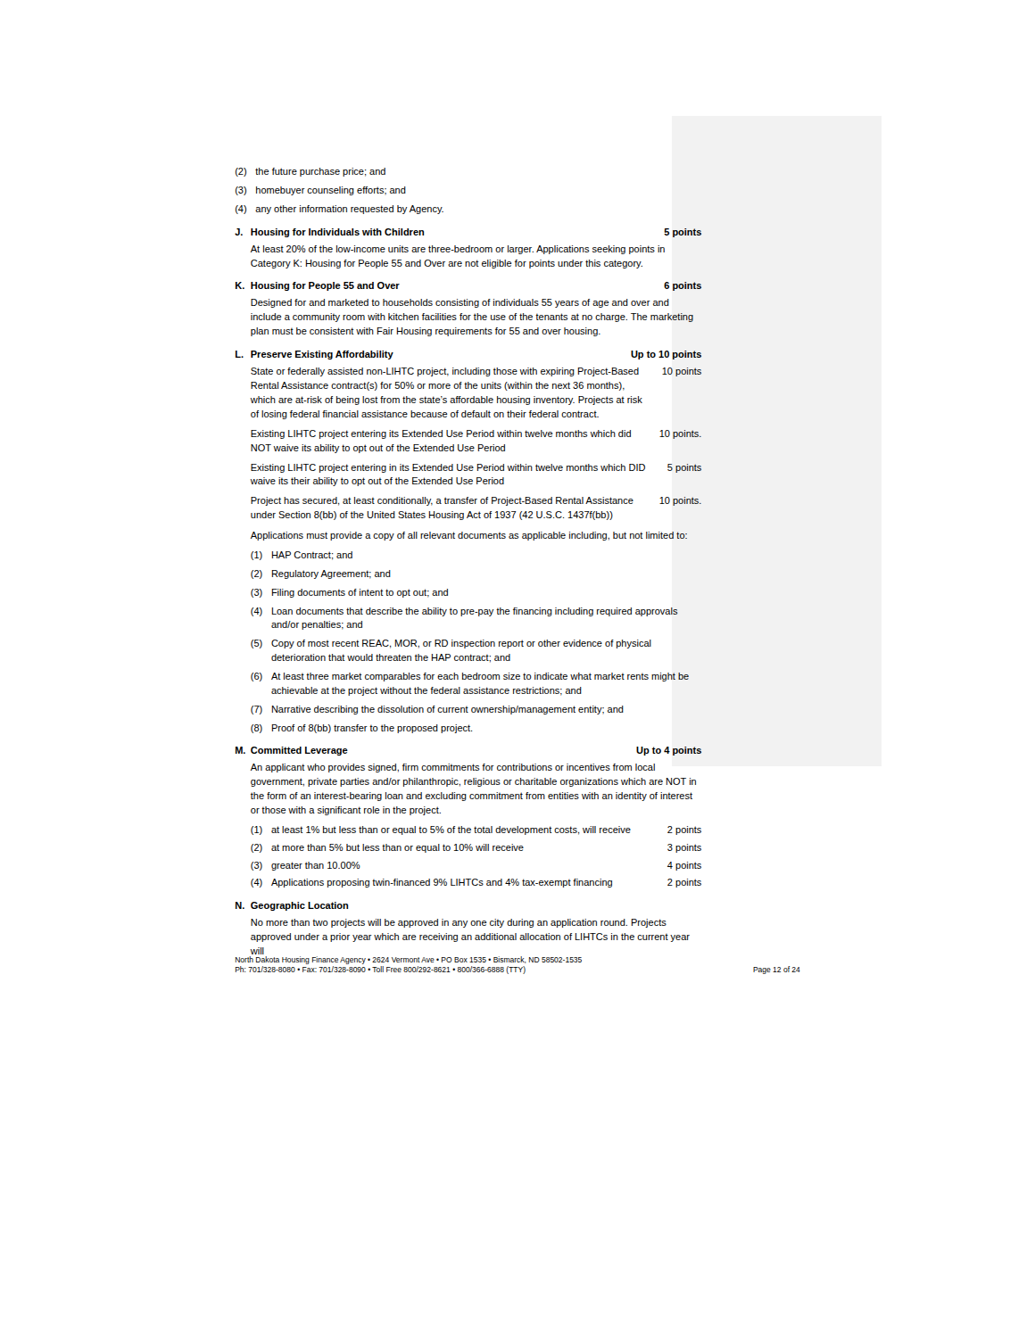(2) the future purchase price; and
(3) homebuyer counseling efforts; and
(4) any other information requested by Agency.
J. Housing for Individuals with Children 5 points
At least 20% of the low-income units are three-bedroom or larger. Applications seeking points in Category K: Housing for People 55 and Over are not eligible for points under this category.
K. Housing for People 55 and Over 6 points
Designed for and marketed to households consisting of individuals 55 years of age and over and include a community room with kitchen facilities for the use of the tenants at no charge. The marketing plan must be consistent with Fair Housing requirements for 55 and over housing.
L. Preserve Existing Affordability Up to 10 points
State or federally assisted non-LIHTC project, including those with expiring Project-Based Rental Assistance contract(s) for 50% or more of the units (within the next 36 months), which are at-risk of being lost from the state’s affordable housing inventory. Projects at risk of losing federal financial assistance because of default on their federal contract. 10 points
Existing LIHTC project entering its Extended Use Period within twelve months which did NOT waive its ability to opt out of the Extended Use Period 10 points.
Existing LIHTC project entering in its Extended Use Period within twelve months which DID waive its their ability to opt out of the Extended Use Period 5 points
Project has secured, at least conditionally, a transfer of Project-Based Rental Assistance under Section 8(bb) of the United States Housing Act of 1937 (42 U.S.C. 1437f(bb)) 10 points.
Applications must provide a copy of all relevant documents as applicable including, but not limited to:
(1) HAP Contract; and
(2) Regulatory Agreement; and
(3) Filing documents of intent to opt out; and
(4) Loan documents that describe the ability to pre-pay the financing including required approvals and/or penalties; and
(5) Copy of most recent REAC, MOR, or RD inspection report or other evidence of physical deterioration that would threaten the HAP contract; and
(6) At least three market comparables for each bedroom size to indicate what market rents might be achievable at the project without the federal assistance restrictions; and
(7) Narrative describing the dissolution of current ownership/management entity; and
(8) Proof of 8(bb) transfer to the proposed project.
M. Committed Leverage Up to 4 points
An applicant who provides signed, firm commitments for contributions or incentives from local government, private parties and/or philanthropic, religious or charitable organizations which are NOT in the form of an interest-bearing loan and excluding commitment from entities with an identity of interest or those with a significant role in the project.
(1) at least 1% but less than or equal to 5% of the total development costs, will receive 2 points
(2) at more than 5% but less than or equal to 10% will receive 3 points
(3) greater than 10.00% 4 points
(4) Applications proposing twin-financed 9% LIHTCs and 4% tax-exempt financing 2 points
N. Geographic Location
No more than two projects will be approved in any one city during an application round. Projects approved under a prior year which are receiving an additional allocation of LIHTCs in the current year will
North Dakota Housing Finance Agency • 2624 Vermont Ave • PO Box 1535 • Bismarck, ND 58502-1535
Ph: 701/328-8080 • Fax: 701/328-8090 • Toll Free 800/292-8621 • 800/366-6888 (TTY)
Page 12 of 24